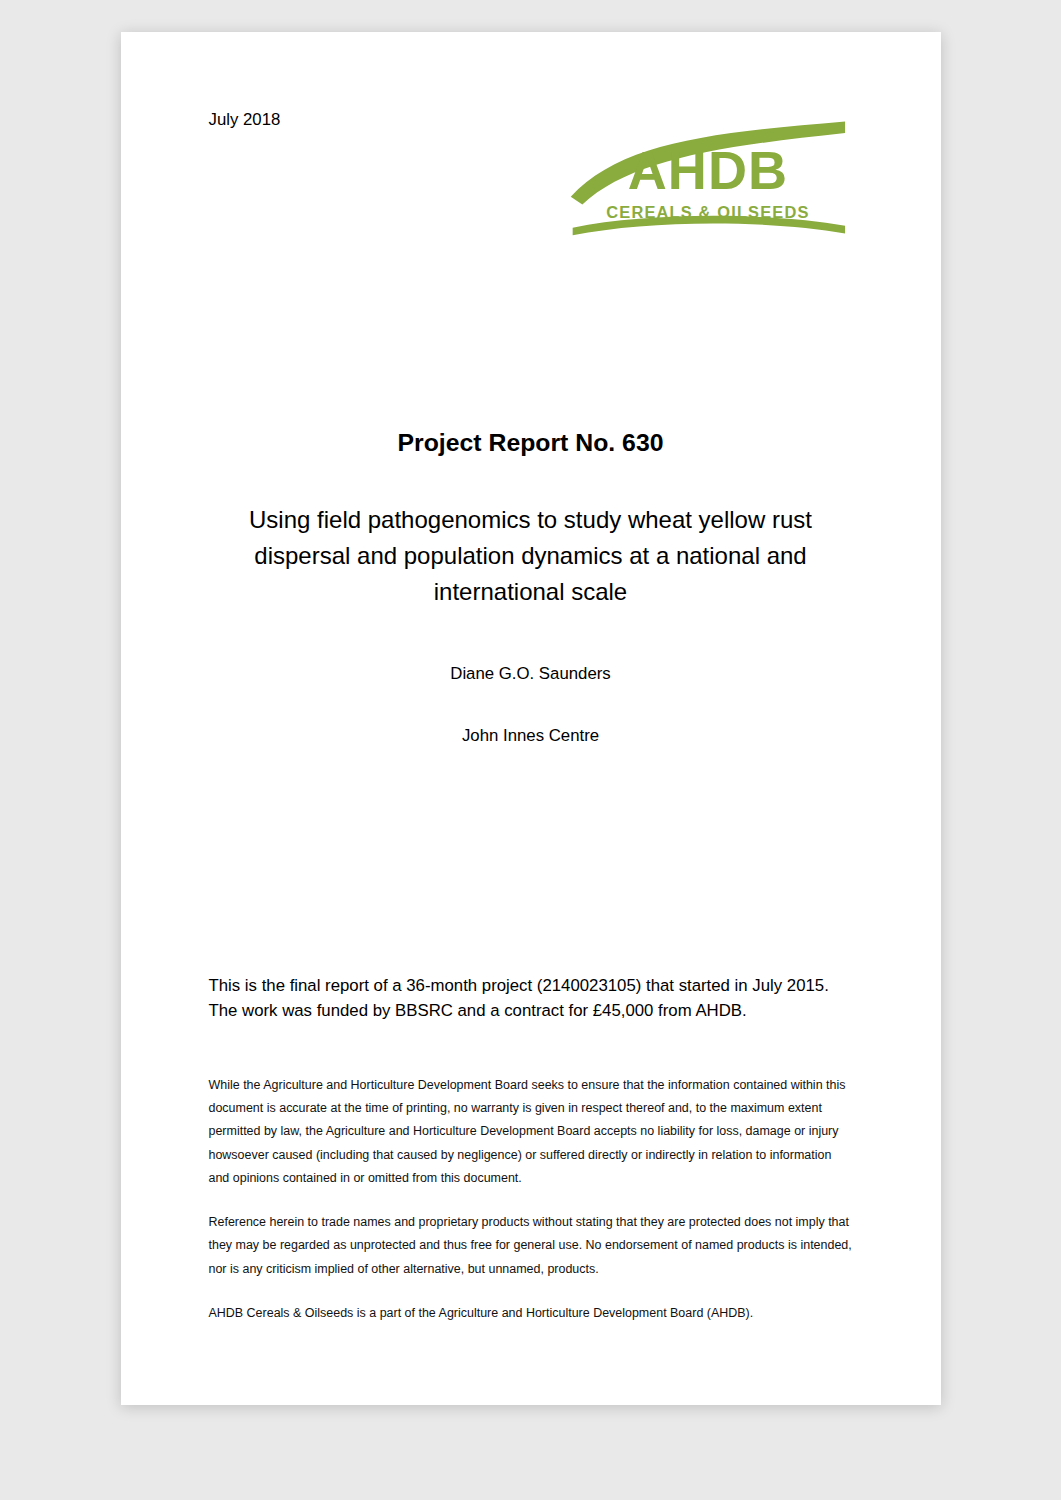July 2018
AHDB CEREALS & OILSEEDS
Project Report No. 630
Using field pathogenomics to study wheat yellow rust dispersal and population dynamics at a national and international scale
Diane G.O. Saunders
John Innes Centre
This is the final report of a 36-month project (2140023105) that started in July 2015. The work was funded by BBSRC and a contract for £45,000 from AHDB.
While the Agriculture and Horticulture Development Board seeks to ensure that the information contained within this document is accurate at the time of printing, no warranty is given in respect thereof and, to the maximum extent permitted by law, the Agriculture and Horticulture Development Board accepts no liability for loss, damage or injury howsoever caused (including that caused by negligence) or suffered directly or indirectly in relation to information and opinions contained in or omitted from this document.
Reference herein to trade names and proprietary products without stating that they are protected does not imply that they may be regarded as unprotected and thus free for general use. No endorsement of named products is intended, nor is any criticism implied of other alternative, but unnamed, products.
AHDB Cereals & Oilseeds is a part of the Agriculture and Horticulture Development Board (AHDB).